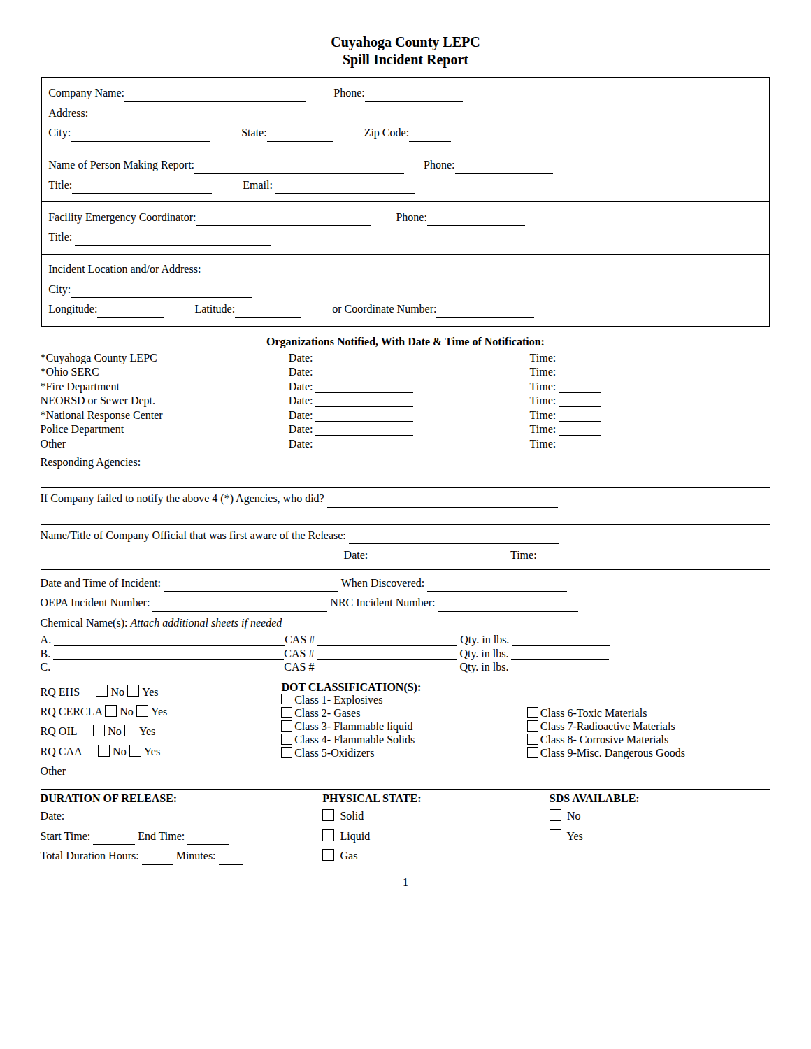Cuyahoga County LEPC
Spill Incident Report
Company Name: Phone:
Address:
City: State: Zip Code:
Name of Person Making Report: Phone:
Title: Email:
Facility Emergency Coordinator: Phone:
Title:
Incident Location and/or Address:
City:
Longitude: Latitude: or Coordinate Number:
Organizations Notified, With Date & Time of Notification:
| *Cuyahoga County LEPC | Date: | Time: |
| *Ohio SERC | Date: | Time: |
| *Fire Department | Date: | Time: |
| NEORSD or Sewer Dept. | Date: | Time: |
| *National Response Center | Date: | Time: |
| Police Department | Date: | Time: |
| Other | Date: | Time: |
Responding Agencies:
If Company failed to notify the above 4 (*) Agencies, who did?
Name/Title of Company Official that was first aware of the Release:
Date: Time:
Date and Time of Incident: When Discovered:
OEPA Incident Number: NRC Incident Number:
Chemical Name(s): Attach additional sheets if needed
A. CAS # Qty. in lbs.
B. CAS # Qty. in lbs.
C. CAS # Qty. in lbs.
| RQ EHS No Yes RQ CERCLA No Yes RQ OIL No Yes RQ CAA No Yes Other | DOT CLASSIFICATION(S): Class 1- Explosives Class 2- Gases Class 6-Toxic Materials Class 3- Flammable liquid Class 7-Radioactive Materials Class 4- Flammable Solids Class 8- Corrosive Materials Class 5-Oxidizers Class 9-Misc. Dangerous Goods |
DURATION OF RELEASE:
Date:
Start Time: End Time:
Total Duration Hours: Minutes:
PHYSICAL STATE:
Solid
Liquid
Gas
SDS AVAILABLE:
No
Yes
1